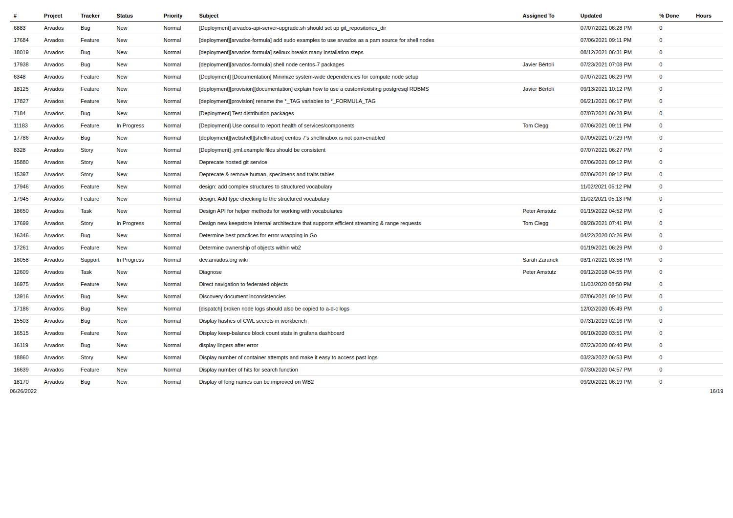| # | Project | Tracker | Status | Priority | Subject | Assigned To | Updated | % Done | Hours |
| --- | --- | --- | --- | --- | --- | --- | --- | --- | --- |
| 6883 | Arvados | Bug | New | Normal | [Deployment] arvados-api-server-upgrade.sh should set up git_repositories_dir | | 07/07/2021 06:28 PM | 0 | |
| 17684 | Arvados | Feature | New | Normal | [deployment][arvados-formula] add sudo examples to use arvados as a pam source for shell nodes | | 07/06/2021 09:11 PM | 0 | |
| 18019 | Arvados | Bug | New | Normal | [deployment][arvados-formula] selinux breaks many installation steps | | 08/12/2021 06:31 PM | 0 | |
| 17938 | Arvados | Bug | New | Normal | [deployment][arvados-formula] shell node centos-7 packages | Javier Bértoli | 07/23/2021 07:08 PM | 0 | |
| 6348 | Arvados | Feature | New | Normal | [Deployment] [Documentation] Minimize system-wide dependencies for compute node setup | | 07/07/2021 06:29 PM | 0 | |
| 18125 | Arvados | Feature | New | Normal | [deployment][provision][documentation] explain how to use a custom/existing postgresql RDBMS | Javier Bértoli | 09/13/2021 10:12 PM | 0 | |
| 17827 | Arvados | Feature | New | Normal | [deployment][provision] rename the *_TAG variables to *_FORMULA_TAG | | 06/21/2021 06:17 PM | 0 | |
| 7184 | Arvados | Bug | New | Normal | [Deployment] Test distribution packages | | 07/07/2021 06:28 PM | 0 | |
| 11183 | Arvados | Feature | In Progress | Normal | [Deployment] Use consul to report health of services/components | Tom Clegg | 07/06/2021 09:11 PM | 0 | |
| 17786 | Arvados | Bug | New | Normal | [deployment][webshell][shellinabox] centos 7's shellinabox is not pam-enabled | | 07/09/2021 07:29 PM | 0 | |
| 8328 | Arvados | Story | New | Normal | [Deployment] .yml.example files should be consistent | | 07/07/2021 06:27 PM | 0 | |
| 15880 | Arvados | Story | New | Normal | Deprecate hosted git service | | 07/06/2021 09:12 PM | 0 | |
| 15397 | Arvados | Story | New | Normal | Deprecate & remove human, specimens and traits tables | | 07/06/2021 09:12 PM | 0 | |
| 17946 | Arvados | Feature | New | Normal | design: add complex structures to structured vocabulary | | 11/02/2021 05:12 PM | 0 | |
| 17945 | Arvados | Feature | New | Normal | design: Add type checking to the structured vocabulary | | 11/02/2021 05:13 PM | 0 | |
| 18650 | Arvados | Task | New | Normal | Design API for helper methods for working with vocabularies | Peter Amstutz | 01/19/2022 04:52 PM | 0 | |
| 17699 | Arvados | Story | In Progress | Normal | Design new keepstore internal architecture that supports efficient streaming & range requests | Tom Clegg | 09/28/2021 07:41 PM | 0 | |
| 16346 | Arvados | Bug | New | Normal | Determine best practices for error wrapping in Go | | 04/22/2020 03:26 PM | 0 | |
| 17261 | Arvados | Feature | New | Normal | Determine ownership of objects within wb2 | | 01/19/2021 06:29 PM | 0 | |
| 16058 | Arvados | Support | In Progress | Normal | dev.arvados.org wiki | Sarah Zaranek | 03/17/2021 03:58 PM | 0 | |
| 12609 | Arvados | Task | New | Normal | Diagnose | Peter Amstutz | 09/12/2018 04:55 PM | 0 | |
| 16975 | Arvados | Feature | New | Normal | Direct navigation to federated objects | | 11/03/2020 08:50 PM | 0 | |
| 13916 | Arvados | Bug | New | Normal | Discovery document inconsistencies | | 07/06/2021 09:10 PM | 0 | |
| 17186 | Arvados | Bug | New | Normal | [dispatch] broken node logs should also be copied to a-d-c logs | | 12/02/2020 05:49 PM | 0 | |
| 15503 | Arvados | Bug | New | Normal | Display hashes of CWL secrets in workbench | | 07/31/2019 02:16 PM | 0 | |
| 16515 | Arvados | Feature | New | Normal | Display keep-balance block count stats in grafana dashboard | | 06/10/2020 03:51 PM | 0 | |
| 16119 | Arvados | Bug | New | Normal | display lingers after error | | 07/23/2020 06:40 PM | 0 | |
| 18860 | Arvados | Story | New | Normal | Display number of container attempts and make it easy to access past logs | | 03/23/2022 06:53 PM | 0 | |
| 16639 | Arvados | Feature | New | Normal | Display number of hits for search function | | 07/30/2020 04:57 PM | 0 | |
| 18170 | Arvados | Bug | New | Normal | Display of long names can be improved on WB2 | | 09/20/2021 06:19 PM | 0 | |
06/26/2022 16/19